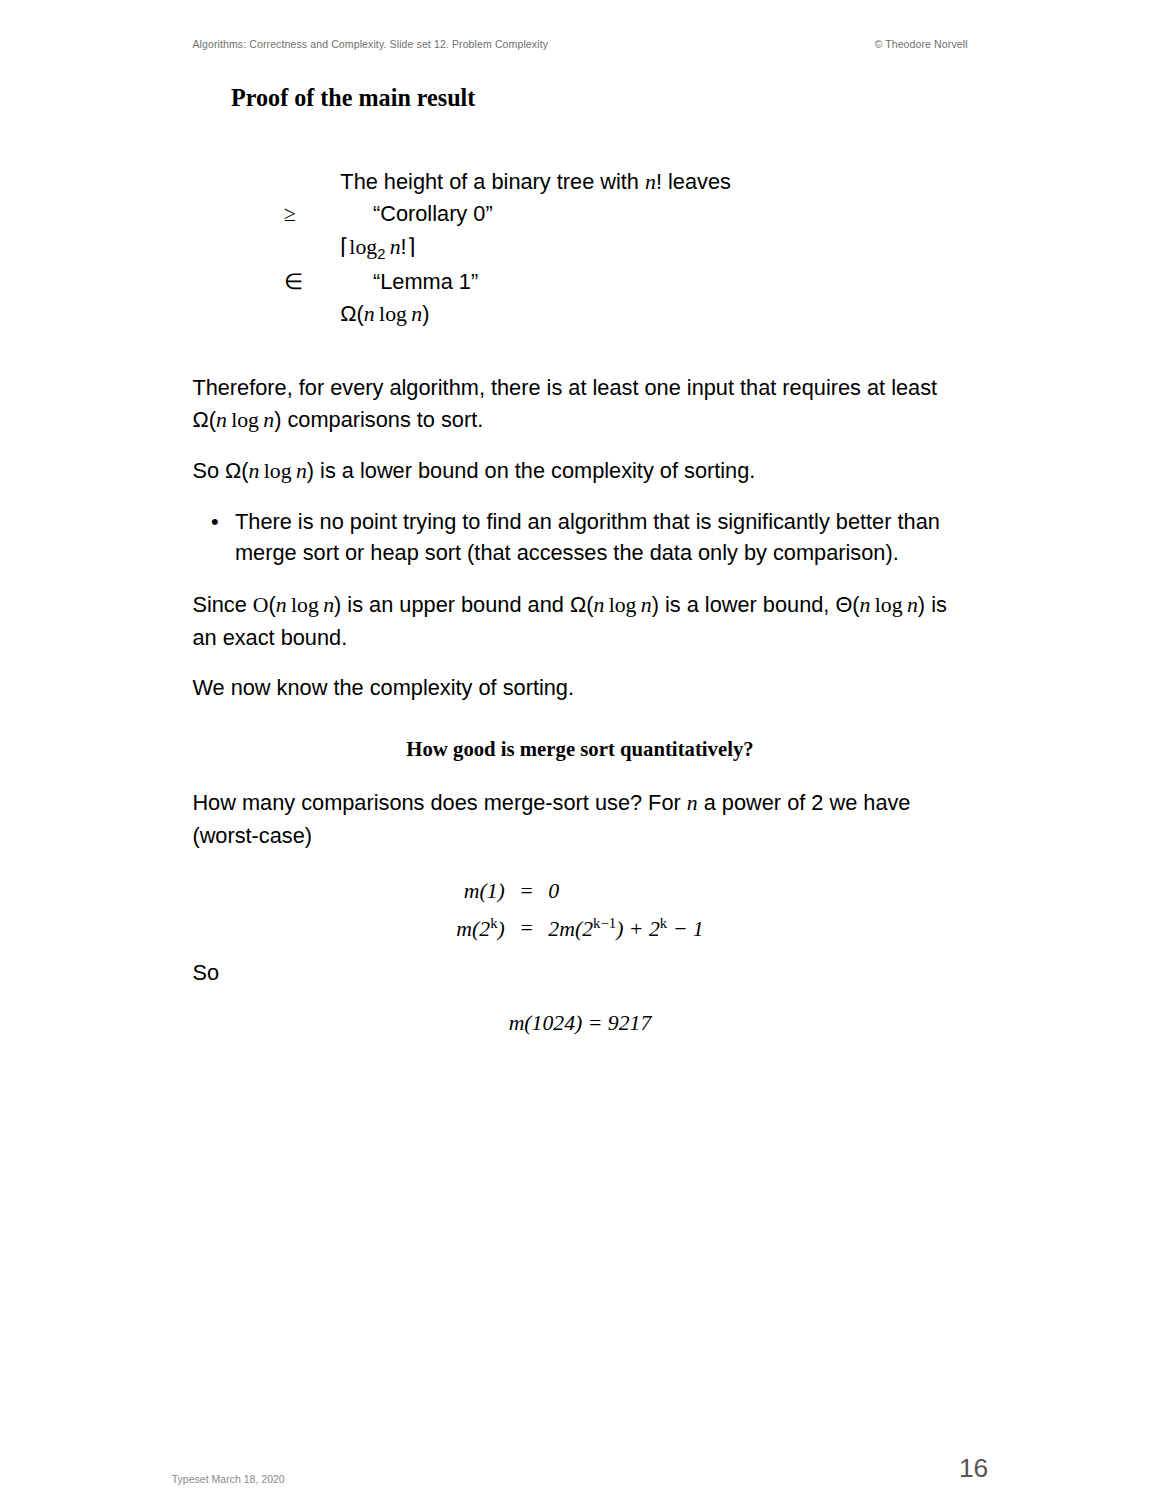Algorithms: Correctness and Complexity. Slide set 12. Problem Complexity © Theodore Norvell
Proof of the main result
The height of a binary tree with n! leaves
≥ “Corollary 0”
⌈log2 n!⌉
∈ “Lemma 1”
Ω(n log n)
Therefore, for every algorithm, there is at least one input that requires at least Ω(n log n) comparisons to sort.
So Ω(n log n) is a lower bound on the complexity of sorting.
There is no point trying to find an algorithm that is significantly better than merge sort or heap sort (that accesses the data only by comparison).
Since O(n log n) is an upper bound and Ω(n log n) is a lower bound, Θ(n log n) is an exact bound.
We now know the complexity of sorting.
How good is merge sort quantitatively?
How many comparisons does merge-sort use? For n a power of 2 we have (worst-case)
| m(1) | = | 0 |
| m(2 k ) | = | 2m(2 k−1 ) + 2 k − 1 |
So
m(1024) = 9217
Typeset March 18, 2020 16